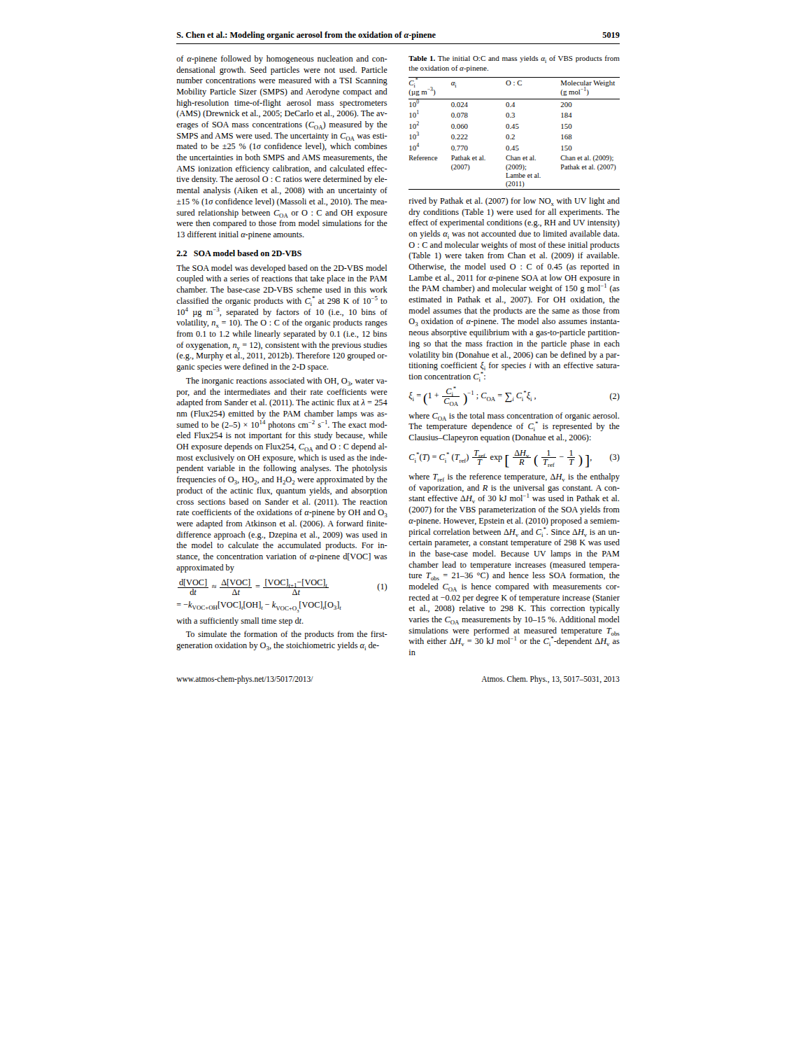S. Chen et al.: Modeling organic aerosol from the oxidation of α-pinene
5019
of α-pinene followed by homogeneous nucleation and condensational growth. Seed particles were not used. Particle number concentrations were measured with a TSI Scanning Mobility Particle Sizer (SMPS) and Aerodyne compact and high-resolution time-of-flight aerosol mass spectrometers (AMS) (Drewnick et al., 2005; DeCarlo et al., 2006). The averages of SOA mass concentrations (COA) measured by the SMPS and AMS were used. The uncertainty in COA was estimated to be ±25 % (1σ confidence level), which combines the uncertainties in both SMPS and AMS measurements, the AMS ionization efficiency calibration, and calculated effective density. The aerosol O : C ratios were determined by elemental analysis (Aiken et al., 2008) with an uncertainty of ±15 % (1σ confidence level) (Massoli et al., 2010). The measured relationship between COA or O : C and OH exposure were then compared to those from model simulations for the 13 different initial α-pinene amounts.
2.2 SOA model based on 2D-VBS
The SOA model was developed based on the 2D-VBS model coupled with a series of reactions that take place in the PAM chamber. The base-case 2D-VBS scheme used in this work classified the organic products with Ci* at 298 K of 10−5 to 104 µg m−3, separated by factors of 10 (i.e., 10 bins of volatility, nx = 10). The O : C of the organic products ranges from 0.1 to 1.2 while linearly separated by 0.1 (i.e., 12 bins of oxygenation, ny = 12), consistent with the previous studies (e.g., Murphy et al., 2011, 2012b). Therefore 120 grouped organic species were defined in the 2-D space.
The inorganic reactions associated with OH, O3, water vapor, and the intermediates and their rate coefficients were adapted from Sander et al. (2011). The actinic flux at λ = 254 nm (Flux254) emitted by the PAM chamber lamps was assumed to be (2–5) × 1014 photons cm−2 s−1. The exact modeled Flux254 is not important for this study because, while OH exposure depends on Flux254, COA and O : C depend almost exclusively on OH exposure, which is used as the independent variable in the following analyses. The photolysis frequencies of O3, HO2, and H2O2 were approximated by the product of the actinic flux, quantum yields, and absorption cross sections based on Sander et al. (2011). The reaction rate coefficients of the oxidations of α-pinene by OH and O3 were adapted from Atkinson et al. (2006). A forward finite-difference approach (e.g., Dzepina et al., 2009) was used in the model to calculate the accumulated products. For instance, the concentration variation of α-pinene d[VOC] was approximated by
d[VOC] dt ≈ Δ[VOC] Δt = [VOC]t+1−[VOC]t Δt
= −kVOC+OH[VOC]t[OH]t − kVOC+O3[VOC]t[O3]t
(1)
with a sufficiently small time step dt.
To simulate the formation of the products from the first-generation oxidation by O3, the stoichiometric yields αi de-
Table 1. The initial O:C and mass yields αi of VBS products from the oxidation of α-pinene.
| C i * (µg m −3 ) | α i | O : C | Molecular Weight (g mol −1 ) |
| --- | --- | --- | --- |
| 10 0 | 0.024 | 0.4 | 200 |
| 10 1 | 0.078 | 0.3 | 184 |
| 10 2 | 0.060 | 0.45 | 150 |
| 10 3 | 0.222 | 0.2 | 168 |
| 10 4 | 0.770 | 0.45 | 150 |
| Reference | Pathak et al. (2007) | Chan et al. (2009); Lambe et al. (2011) | Chan et al. (2009); Pathak et al. (2007) |
rived by Pathak et al. (2007) for low NOx with UV light and dry conditions (Table 1) were used for all experiments. The effect of experimental conditions (e.g., RH and UV intensity) on yields αi was not accounted due to limited available data. O : C and molecular weights of most of these initial products (Table 1) were taken from Chan et al. (2009) if available. Otherwise, the model used O : C of 0.45 (as reported in Lambe et al., 2011 for α-pinene SOA at low OH exposure in the PAM chamber) and molecular weight of 150 g mol−1 (as estimated in Pathak et al., 2007). For OH oxidation, the model assumes that the products are the same as those from O3 oxidation of α-pinene. The model also assumes instantaneous absorptive equilibrium with a gas-to-particle partitioning so that the mass fraction in the particle phase in each volatility bin (Donahue et al., 2006) can be defined by a partitioning coefficient ξi for species i with an effective saturation concentration Ci*:
ξi = (1 + Ci*COA )−1 ; COA = ∑i Ci*ξi ,
(2)
where COA is the total mass concentration of organic aerosol. The temperature dependence of Ci* is represented by the Clausius–Clapeyron equation (Donahue et al., 2006):
Ci*(T) = Ci* (Tref) Tref T exp [ ΔHv R ( 1 Tref − 1 T ) ],
(3)
where Tref is the reference temperature, ΔHv is the enthalpy of vaporization, and R is the universal gas constant. A constant effective ΔHv of 30 kJ mol−1 was used in Pathak et al. (2007) for the VBS parameterization of the SOA yields from α-pinene. However, Epstein et al. (2010) proposed a semiempirical correlation between ΔHv and Ci*. Since ΔHv is an uncertain parameter, a constant temperature of 298 K was used in the base-case model. Because UV lamps in the PAM chamber lead to temperature increases (measured temperature Tobs = 21–36 °C) and hence less SOA formation, the modeled COA is hence compared with measurements corrected at −0.02 per degree K of temperature increase (Stanier et al., 2008) relative to 298 K. This correction typically varies the COA measurements by 10–15 %. Additional model simulations were performed at measured temperature Tobs with either ΔHv = 30 kJ mol−1 or the Ci*-dependent ΔHv as in
www.atmos-chem-phys.net/13/5017/2013/
Atmos. Chem. Phys., 13, 5017–5031, 2013